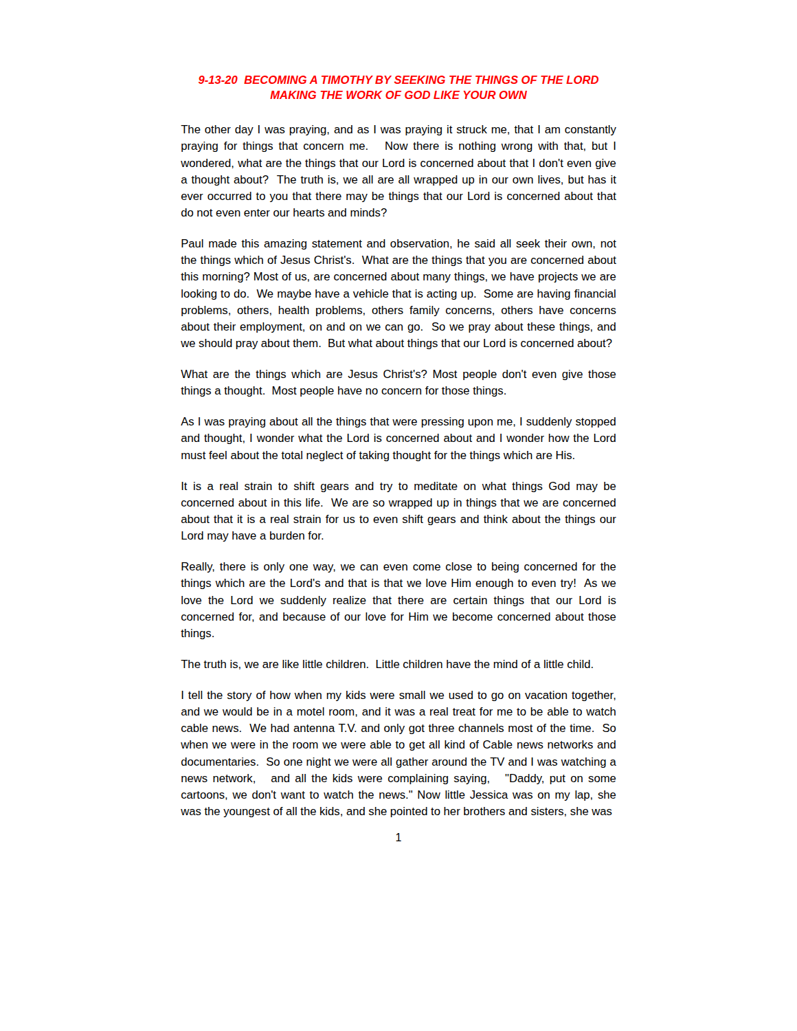9-13-20 BECOMING A TIMOTHY BY SEEKING THE THINGS OF THE LORD
MAKING THE WORK OF GOD LIKE YOUR OWN
The other day I was praying, and as I was praying it struck me, that I am constantly praying for things that concern me. Now there is nothing wrong with that, but I wondered, what are the things that our Lord is concerned about that I don't even give a thought about? The truth is, we all are all wrapped up in our own lives, but has it ever occurred to you that there may be things that our Lord is concerned about that do not even enter our hearts and minds?
Paul made this amazing statement and observation, he said all seek their own, not the things which of Jesus Christ's. What are the things that you are concerned about this morning? Most of us, are concerned about many things, we have projects we are looking to do. We maybe have a vehicle that is acting up. Some are having financial problems, others, health problems, others family concerns, others have concerns about their employment, on and on we can go. So we pray about these things, and we should pray about them. But what about things that our Lord is concerned about?
What are the things which are Jesus Christ's? Most people don't even give those things a thought. Most people have no concern for those things.
As I was praying about all the things that were pressing upon me, I suddenly stopped and thought, I wonder what the Lord is concerned about and I wonder how the Lord must feel about the total neglect of taking thought for the things which are His.
It is a real strain to shift gears and try to meditate on what things God may be concerned about in this life. We are so wrapped up in things that we are concerned about that it is a real strain for us to even shift gears and think about the things our Lord may have a burden for.
Really, there is only one way, we can even come close to being concerned for the things which are the Lord's and that is that we love Him enough to even try! As we love the Lord we suddenly realize that there are certain things that our Lord is concerned for, and because of our love for Him we become concerned about those things.
The truth is, we are like little children. Little children have the mind of a little child.
I tell the story of how when my kids were small we used to go on vacation together, and we would be in a motel room, and it was a real treat for me to be able to watch cable news. We had antenna T.V. and only got three channels most of the time. So when we were in the room we were able to get all kind of Cable news networks and documentaries. So one night we were all gather around the TV and I was watching a news network, and all the kids were complaining saying, "Daddy, put on some cartoons, we don't want to watch the news." Now little Jessica was on my lap, she was the youngest of all the kids, and she pointed to her brothers and sisters, she was
1